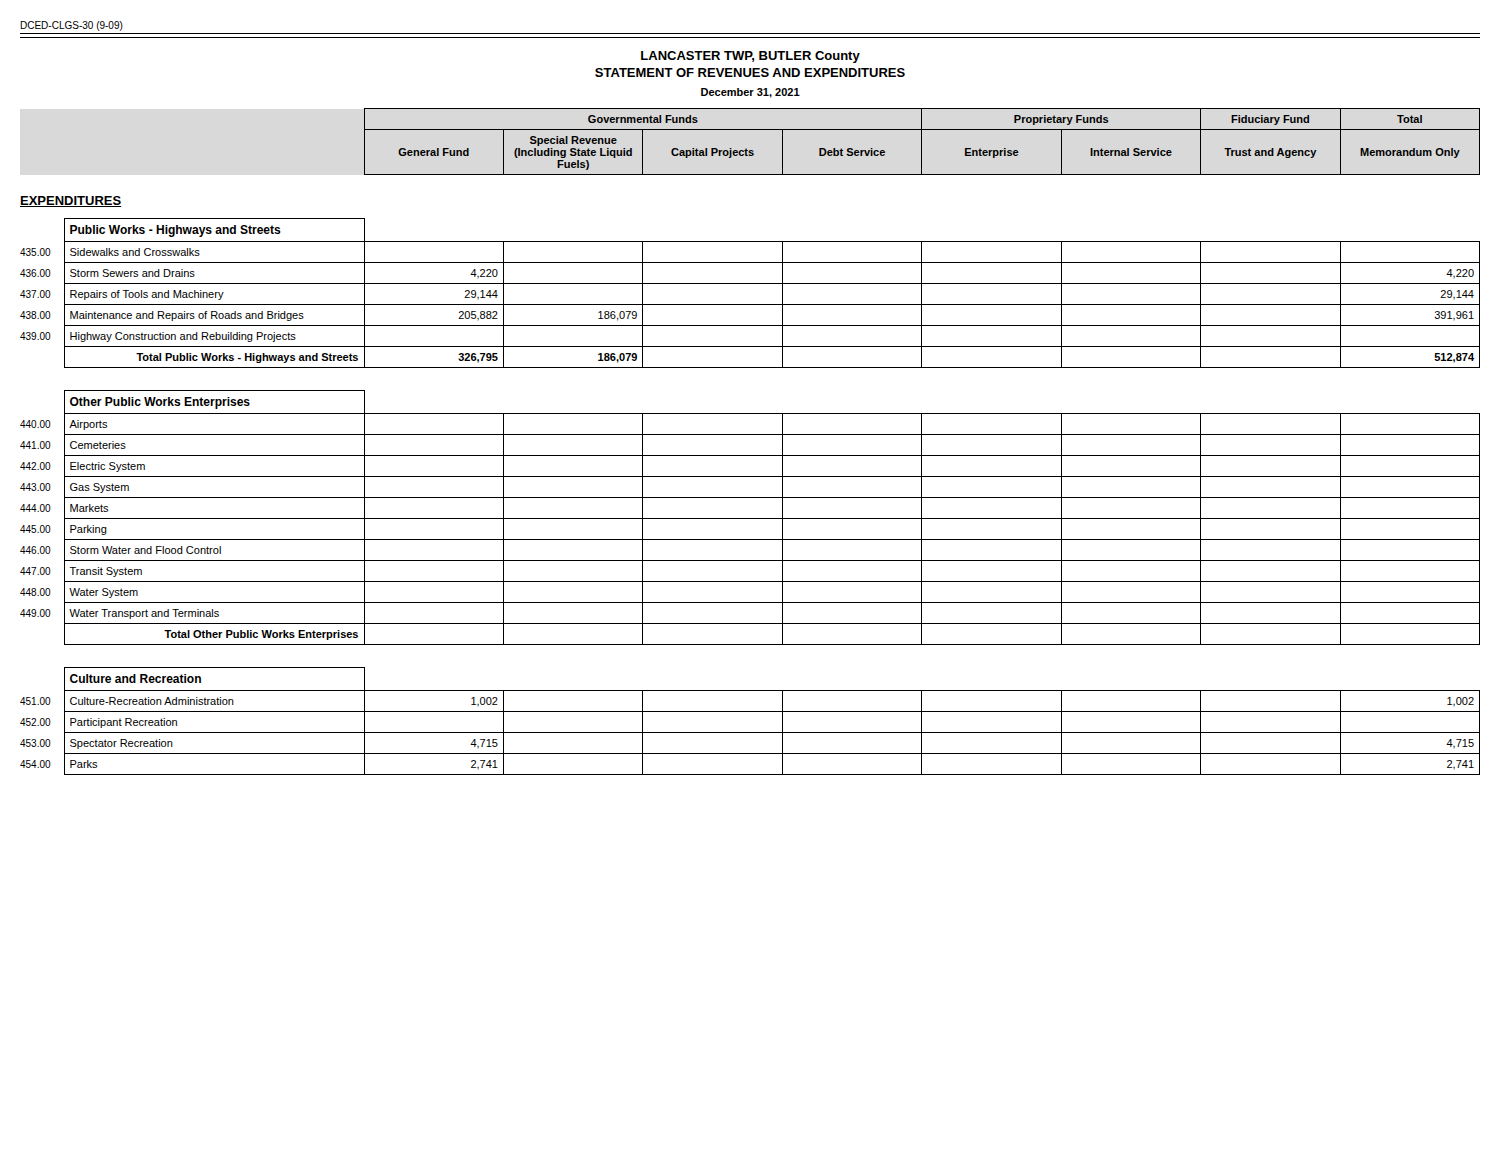DCED-CLGS-30 (9-09)
LANCASTER TWP, BUTLER County
STATEMENT OF REVENUES AND EXPENDITURES
December 31, 2021
| | | Governmental Funds | Proprietary Funds | Fiduciary Fund | Total |
| --- | --- | --- | --- | --- | --- |
| | | General Fund | Special Revenue (Including State Liquid Fuels) | Capital Projects | Debt Service | Enterprise | Internal Service | Trust and Agency | Memorandum Only |
| EXPENDITURES |
| | Public Works - Highways and Streets | | | | | | | | |
| 435.00 | Sidewalks and Crosswalks | | | | | | | | |
| 436.00 | Storm Sewers and Drains | 4,220 | | | | | | | 4,220 |
| 437.00 | Repairs of Tools and Machinery | 29,144 | | | | | | | 29,144 |
| 438.00 | Maintenance and Repairs of Roads and Bridges | 205,882 | 186,079 | | | | | | 391,961 |
| 439.00 | Highway Construction and Rebuilding Projects | | | | | | | | |
| | Total Public Works - Highways and Streets | 326,795 | 186,079 | | | | | | 512,874 |
| | Other Public Works Enterprises | | | | | | | | |
| 440.00 | Airports | | | | | | | | |
| 441.00 | Cemeteries | | | | | | | | |
| 442.00 | Electric System | | | | | | | | |
| 443.00 | Gas System | | | | | | | | |
| 444.00 | Markets | | | | | | | | |
| 445.00 | Parking | | | | | | | | |
| 446.00 | Storm Water and Flood Control | | | | | | | | |
| 447.00 | Transit System | | | | | | | | |
| 448.00 | Water System | | | | | | | | |
| 449.00 | Water Transport and Terminals | | | | | | | | |
| | Total Other Public Works Enterprises | | | | | | | | |
| | Culture and Recreation | | | | | | | | |
| 451.00 | Culture-Recreation Administration | 1,002 | | | | | | | 1,002 |
| 452.00 | Participant Recreation | | | | | | | | |
| 453.00 | Spectator Recreation | 4,715 | | | | | | | 4,715 |
| 454.00 | Parks | 2,741 | | | | | | | 2,741 |